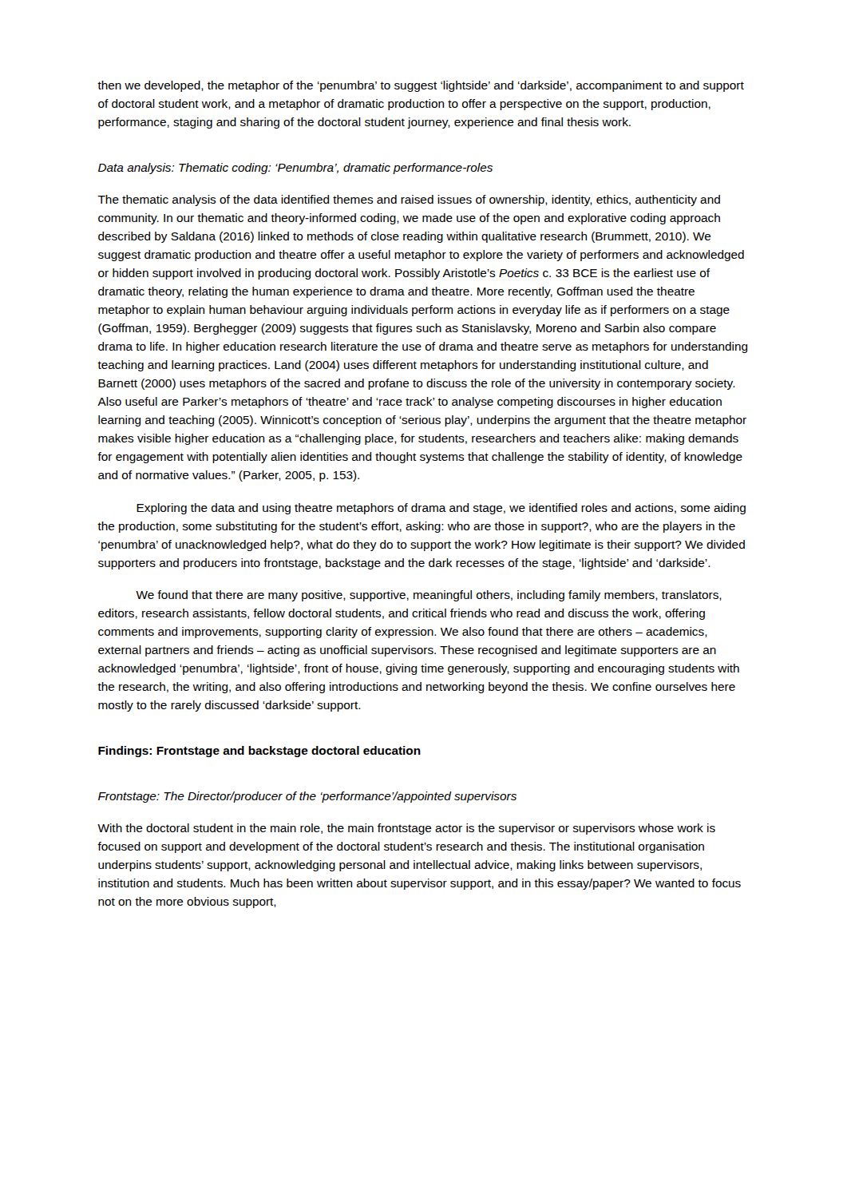then we developed, the metaphor of the ‘penumbra’ to suggest ‘lightside’ and ‘darkside’, accompaniment to and support of doctoral student work, and a metaphor of dramatic production to offer a perspective on the support, production, performance, staging and sharing of the doctoral student journey, experience and final thesis work.
Data analysis: Thematic coding: ‘Penumbra’, dramatic performance-roles
The thematic analysis of the data identified themes and raised issues of ownership, identity, ethics, authenticity and community. In our thematic and theory-informed coding, we made use of the open and explorative coding approach described by Saldana (2016) linked to methods of close reading within qualitative research (Brummett, 2010). We suggest dramatic production and theatre offer a useful metaphor to explore the variety of performers and acknowledged or hidden support involved in producing doctoral work. Possibly Aristotle’s Poetics c. 33 BCE is the earliest use of dramatic theory, relating the human experience to drama and theatre. More recently, Goffman used the theatre metaphor to explain human behaviour arguing individuals perform actions in everyday life as if performers on a stage (Goffman, 1959). Berghegger (2009) suggests that figures such as Stanislavsky, Moreno and Sarbin also compare drama to life. In higher education research literature the use of drama and theatre serve as metaphors for understanding teaching and learning practices. Land (2004) uses different metaphors for understanding institutional culture, and Barnett (2000) uses metaphors of the sacred and profane to discuss the role of the university in contemporary society. Also useful are Parker’s metaphors of ‘theatre’ and ‘race track’ to analyse competing discourses in higher education learning and teaching (2005). Winnicott’s conception of ‘serious play’, underpins the argument that the theatre metaphor makes visible higher education as a “challenging place, for students, researchers and teachers alike: making demands for engagement with potentially alien identities and thought systems that challenge the stability of identity, of knowledge and of normative values.” (Parker, 2005, p. 153).
Exploring the data and using theatre metaphors of drama and stage, we identified roles and actions, some aiding the production, some substituting for the student’s effort, asking: who are those in support?, who are the players in the ‘penumbra’ of unacknowledged help?, what do they do to support the work? How legitimate is their support? We divided supporters and producers into frontstage, backstage and the dark recesses of the stage, ‘lightside’ and ‘darkside’.
We found that there are many positive, supportive, meaningful others, including family members, translators, editors, research assistants, fellow doctoral students, and critical friends who read and discuss the work, offering comments and improvements, supporting clarity of expression. We also found that there are others – academics, external partners and friends – acting as unofficial supervisors. These recognised and legitimate supporters are an acknowledged ‘penumbra’, ‘lightside’, front of house, giving time generously, supporting and encouraging students with the research, the writing, and also offering introductions and networking beyond the thesis. We confine ourselves here mostly to the rarely discussed ‘darkside’ support.
Findings: Frontstage and backstage doctoral education
Frontstage: The Director/producer of the ‘performance’/appointed supervisors
With the doctoral student in the main role, the main frontstage actor is the supervisor or supervisors whose work is focused on support and development of the doctoral student’s research and thesis. The institutional organisation underpins students’ support, acknowledging personal and intellectual advice, making links between supervisors, institution and students. Much has been written about supervisor support, and in this essay/paper? We wanted to focus not on the more obvious support,